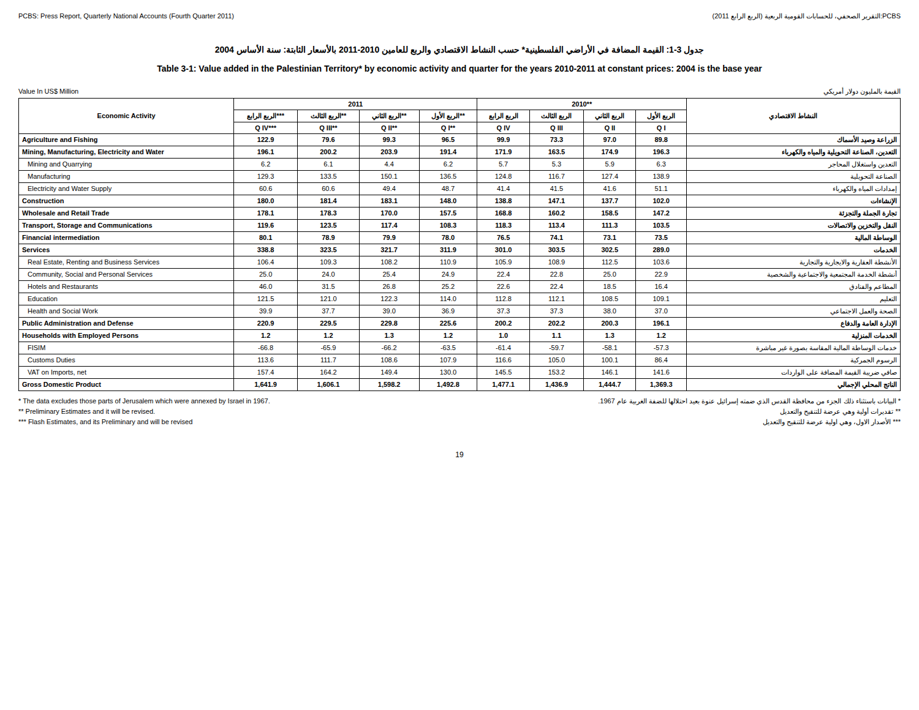PCBS: Press Report, Quarterly National Accounts (Fourth Quarter 2011)
PCBS:التقرير الصحفي، للحسابات القومية الربعية (الربع الرابع 2011)
جدول 3-1: القيمة المضافة في الأراضي الفلسطينية* حسب النشاط الاقتصادي والربع للعامين 2010-2011 بالأسعار الثابتة: سنة الأساس 2004
Table 3-1: Value added in the Palestinian Territory* by economic activity and quarter for the years 2010-2011 at constant prices: 2004 is the base year
Value In US$ Million
القيمة بالمليون دولار أمريكي
| Economic Activity | 2011 | 2010** | النشاط الاقتصادي |
| --- | --- | --- | --- |
| الربع الرابع*** | الربع الثالث** | الربع الثاني** | الربع الأول** | الربع الرابع | الربع الثالث | الربع الثاني | الربع الأول |
| Q IV*** | Q III** | Q II** | Q I** | Q IV | Q III | Q II | Q I |
| Agriculture and Fishing | 122.9 | 79.6 | 99.3 | 96.5 | 99.9 | 73.3 | 97.0 | 89.8 | الزراعة وصيد الأسماك |
| Mining, Manufacturing, Electricity and Water | 196.1 | 200.2 | 203.9 | 191.4 | 171.9 | 163.5 | 174.9 | 196.3 | التعدين، الصناعة التحويلية والمياه والكهرباء |
| Mining and Quarrying | 6.2 | 6.1 | 4.4 | 6.2 | 5.7 | 5.3 | 5.9 | 6.3 | التعدين واستغلال المحاجر |
| Manufacturing | 129.3 | 133.5 | 150.1 | 136.5 | 124.8 | 116.7 | 127.4 | 138.9 | الصناعة التحويلية |
| Electricity and Water Supply | 60.6 | 60.6 | 49.4 | 48.7 | 41.4 | 41.5 | 41.6 | 51.1 | إمدادات المياه والكهرباء |
| Construction | 180.0 | 181.4 | 183.1 | 148.0 | 138.8 | 147.1 | 137.7 | 102.0 | الإنشاءات |
| Wholesale and Retail Trade | 178.1 | 178.3 | 170.0 | 157.5 | 168.8 | 160.2 | 158.5 | 147.2 | تجارة الجملة والتجزئة |
| Transport, Storage and Communications | 119.6 | 123.5 | 117.4 | 108.3 | 118.3 | 113.4 | 111.3 | 103.5 | النقل والتخزين والاتصالات |
| Financial intermediation | 80.1 | 78.9 | 79.9 | 78.0 | 76.5 | 74.1 | 73.1 | 73.5 | الوساطة المالية |
| Services | 338.8 | 323.5 | 321.7 | 311.9 | 301.0 | 303.5 | 302.5 | 289.0 | الخدمات |
| Real Estate, Renting and Business Services | 106.4 | 109.3 | 108.2 | 110.9 | 105.9 | 108.9 | 112.5 | 103.6 | الأنشطة العقارية والايجارية والتجارية |
| Community, Social and Personal Services | 25.0 | 24.0 | 25.4 | 24.9 | 22.4 | 22.8 | 25.0 | 22.9 | أنشطة الخدمة المجتمعية والاجتماعية والشخصية |
| Hotels and Restaurants | 46.0 | 31.5 | 26.8 | 25.2 | 22.6 | 22.4 | 18.5 | 16.4 | المطاعم والفنادق |
| Education | 121.5 | 121.0 | 122.3 | 114.0 | 112.8 | 112.1 | 108.5 | 109.1 | التعليم |
| Health and Social Work | 39.9 | 37.7 | 39.0 | 36.9 | 37.3 | 37.3 | 38.0 | 37.0 | الصحة والعمل الاجتماعي |
| Public Administration and Defense | 220.9 | 229.5 | 229.8 | 225.6 | 200.2 | 202.2 | 200.3 | 196.1 | الإدارة العامة والدفاع |
| Households with Employed Persons | 1.2 | 1.2 | 1.3 | 1.2 | 1.0 | 1.1 | 1.3 | 1.2 | الخدمات المنزلية |
| FISIM | -66.8 | -65.9 | -66.2 | -63.5 | -61.4 | -59.7 | -58.1 | -57.3 | خدمات الوساطة المالية المقاسة بصورة غير مباشرة |
| Customs Duties | 113.6 | 111.7 | 108.6 | 107.9 | 116.6 | 105.0 | 100.1 | 86.4 | الرسوم الجمركية |
| VAT on Imports, net | 157.4 | 164.2 | 149.4 | 130.0 | 145.5 | 153.2 | 146.1 | 141.6 | صافي ضريبة القيمة المضافة على الواردات |
| Gross Domestic Product | 1,641.9 | 1,606.1 | 1,598.2 | 1,492.8 | 1,477.1 | 1,436.9 | 1,444.7 | 1,369.3 | الناتج المحلي الإجمالي |
* The data excludes those parts of Jerusalem which were annexed by Israel in 1967.
* البيانات باستثناء ذلك الجزء من محافظة القدس الذي ضمته إسرائيل عنوة بعيد احتلالها للضفة الغربية عام 1967.
** Preliminary Estimates and it will be revised.
** تقديرات أولية وهي عرضة للتنقيح والتعديل
*** Flash Estimates, and its Preliminary and will be revised
*** الأصدار الاول، وهي اولية عرضة للتنقيح والتعديل
19